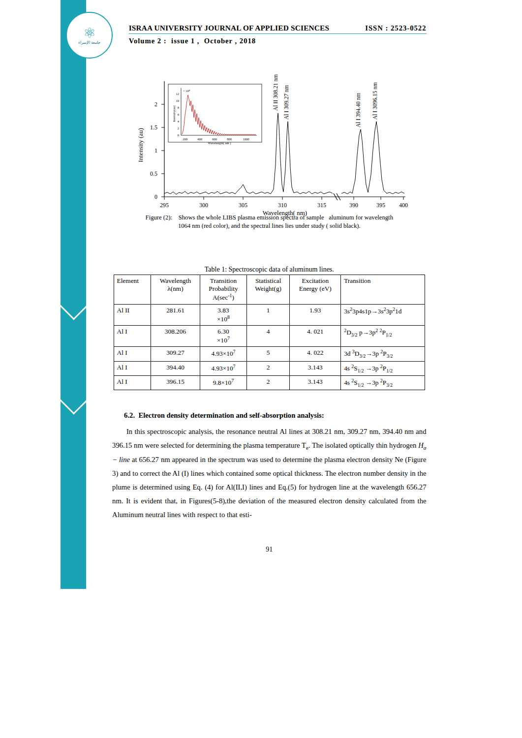⚛
جامعة الإسراء
ISRAA UNIVERSITY JOURNAL OF APPLIED SCIENCES
ISSN : 2523-0522
Volume 2 : issue 1 , October , 2018
0 0.5 1 1.5 2 Intensity (au) 295 300 305 310 315 390 395 400 Wavelength( nm) Al II 308.21 nm Al I 309.27 nm Al I 394.40 nm Al I 3096.15 nm 0 2 4 6 8 10 12 × 10⁴ 200 400 600 800 1000 Wavelength( nm ) Intensity(au)
Figure (2): Shows the whole LIBS plasma emission spectra of sample aluminum for wavelength
1064 nm (red color), and the spectral lines lies under study ( solid black).
Table 1: Spectroscopic data of aluminum lines.
| Element | Wavelength λ(nm) | Transition Probability A(sec -1 ) | Statistical Weight(g) | Excitation Energy (eV) | Transition |
| --- | --- | --- | --- | --- | --- |
| Al II | 281.61 | 3.83 ×10 8 | 1 | 1.93 | 3s 2 3p4s1p→3s 2 3p 2 1d |
| Al I | 308.206 | 6.30 ×10 7 | 4 | 4. 021 | 2 D 3/2 p→3p 2 2 P 1/2 |
| Al I | 309.27 | 4.93×10 7 | 5 | 4. 022 | 3d 3 D 3/2 →3p 2 P 3/2 |
| Al I | 394.40 | 4.93×10 7 | 2 | 3.143 | 4s 2 S 1/2 →3p 2 P 1/2 |
| Al I | 396.15 | 9.8×10 7 | 2 | 3.143 | 4s 2 S 1/2 →3p 2 P 3/2 |
6.2. Electron density determination and self-absorption analysis:
In this spectroscopic analysis, the resonance neutral Al lines at 308.21 nm, 309.27 nm, 394.40 nm and 396.15 nm were selected for determining the plasma temperature Te. The isolated optically thin hydrogen Hα − line at 656.27 nm appeared in the spectrum was used to determine the plasma electron density Ne (Figure 3) and to correct the Al (I) lines which contained some optical thickness. The electron number density in the plume is determined using Eq. (4) for Al(II,I) lines and Eq.(5) for hydrogen line at the wavelength 656.27 nm. It is evident that, in Figures(5-8),the deviation of the measured electron density calculated from the Aluminum neutral lines with respect to that esti-
91